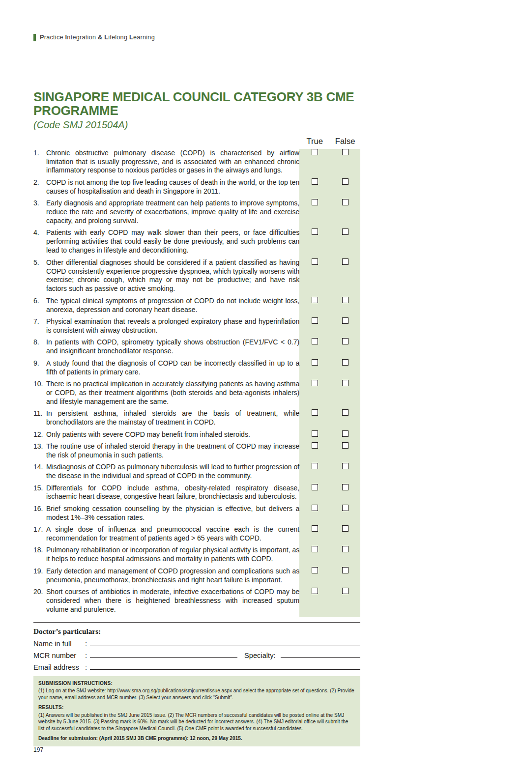Practice Integration & Lifelong Learning
SINGAPORE MEDICAL COUNCIL CATEGORY 3B CME PROGRAMME
(Code SMJ 201504A)
True False
| 1. | Chronic obstructive pulmonary disease (COPD) is characterised by airflow limitation that is usually progressive, and is associated with an enhanced chronic inflammatory response to noxious particles or gases in the airways and lungs. | | |
| 2. | COPD is not among the top five leading causes of death in the world, or the top ten causes of hospitalisation and death in Singapore in 2011. | | |
| 3. | Early diagnosis and appropriate treatment can help patients to improve symptoms, reduce the rate and severity of exacerbations, improve quality of life and exercise capacity, and prolong survival. | | |
| 4. | Patients with early COPD may walk slower than their peers, or face difficulties performing activities that could easily be done previously, and such problems can lead to changes in lifestyle and deconditioning. | | |
| 5. | Other differential diagnoses should be considered if a patient classified as having COPD consistently experience progressive dyspnoea, which typically worsens with exercise; chronic cough, which may or may not be productive; and have risk factors such as passive or active smoking. | | |
| 6. | The typical clinical symptoms of progression of COPD do not include weight loss, anorexia, depression and coronary heart disease. | | |
| 7. | Physical examination that reveals a prolonged expiratory phase and hyperinflation is consistent with airway obstruction. | | |
| 8. | In patients with COPD, spirometry typically shows obstruction (FEV1/FVC < 0.7) and insignificant bronchodilator response. | | |
| 9. | A study found that the diagnosis of COPD can be incorrectly classified in up to a fifth of patients in primary care. | | |
| 10. | There is no practical implication in accurately classifying patients as having asthma or COPD, as their treatment algorithms (both steroids and beta-agonists inhalers) and lifestyle management are the same. | | |
| 11. | In persistent asthma, inhaled steroids are the basis of treatment, while bronchodilators are the mainstay of treatment in COPD. | | |
| 12. | Only patients with severe COPD may benefit from inhaled steroids. | | |
| 13. | The routine use of inhaled steroid therapy in the treatment of COPD may increase the risk of pneumonia in such patients. | | |
| 14. | Misdiagnosis of COPD as pulmonary tuberculosis will lead to further progression of the disease in the individual and spread of COPD in the community. | | |
| 15. | Differentials for COPD include asthma, obesity-related respiratory disease, ischaemic heart disease, congestive heart failure, bronchiectasis and tuberculosis. | | |
| 16. | Brief smoking cessation counselling by the physician is effective, but delivers a modest 1%–3% cessation rates. | | |
| 17. | A single dose of influenza and pneumococcal vaccine each is the current recommendation for treatment of patients aged > 65 years with COPD. | | |
| 18. | Pulmonary rehabilitation or incorporation of regular physical activity is important, as it helps to reduce hospital admissions and mortality in patients with COPD. | | |
| 19. | Early detection and management of COPD progression and complications such as pneumonia, pneumothorax, bronchiectasis and right heart failure is important. | | |
| 20. | Short courses of antibiotics in moderate, infective exacerbations of COPD may be considered when there is heightened breathlessness with increased sputum volume and purulence. | | |
Doctor’s particulars:
Name in full:
MCR number: Specialty:
Email address:
SUBMISSION INSTRUCTIONS:
(1) Log on at the SMJ website: http://www.sma.org.sg/publications/smjcurrentissue.aspx and select the appropriate set of questions. (2) Provide your name, email address and MCR number. (3) Select your answers and click “Submit”.
RESULTS:
(1) Answers will be published in the SMJ June 2015 issue. (2) The MCR numbers of successful candidates will be posted online at the SMJ website by 5 June 2015. (3) Passing mark is 60%. No mark will be deducted for incorrect answers. (4) The SMJ editorial office will submit the list of successful candidates to the Singapore Medical Council. (5) One CME point is awarded for successful candidates.
Deadline for submission: (April 2015 SMJ 3B CME programme): 12 noon, 29 May 2015.
197